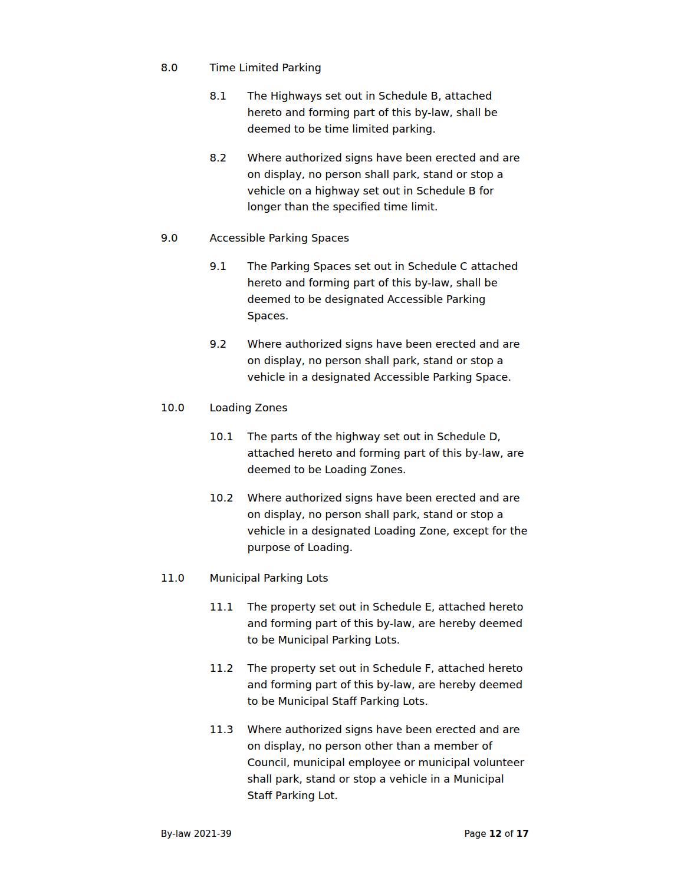8.0
Time Limited Parking
8.1
The Highways set out in Schedule B, attached hereto and forming part of this by-law, shall be deemed to be time limited parking.
8.2
Where authorized signs have been erected and are on display, no person shall park, stand or stop a vehicle on a highway set out in Schedule B for longer than the specified time limit.
9.0
Accessible Parking Spaces
9.1
The Parking Spaces set out in Schedule C attached hereto and forming part of this by-law, shall be deemed to be designated Accessible Parking Spaces.
9.2
Where authorized signs have been erected and are on display, no person shall park, stand or stop a vehicle in a designated Accessible Parking Space.
10.0
Loading Zones
10.1
The parts of the highway set out in Schedule D, attached hereto and forming part of this by-law, are deemed to be Loading Zones.
10.2
Where authorized signs have been erected and are on display, no person shall park, stand or stop a vehicle in a designated Loading Zone, except for the purpose of Loading.
11.0
Municipal Parking Lots
11.1
The property set out in Schedule E, attached hereto and forming part of this by-law, are hereby deemed to be Municipal Parking Lots.
11.2
The property set out in Schedule F, attached hereto and forming part of this by-law, are hereby deemed to be Municipal Staff Parking Lots.
11.3
Where authorized signs have been erected and are on display, no person other than a member of Council, municipal employee or municipal volunteer shall park, stand or stop a vehicle in a Municipal Staff Parking Lot.
By-law 2021-39
Page 12 of 17